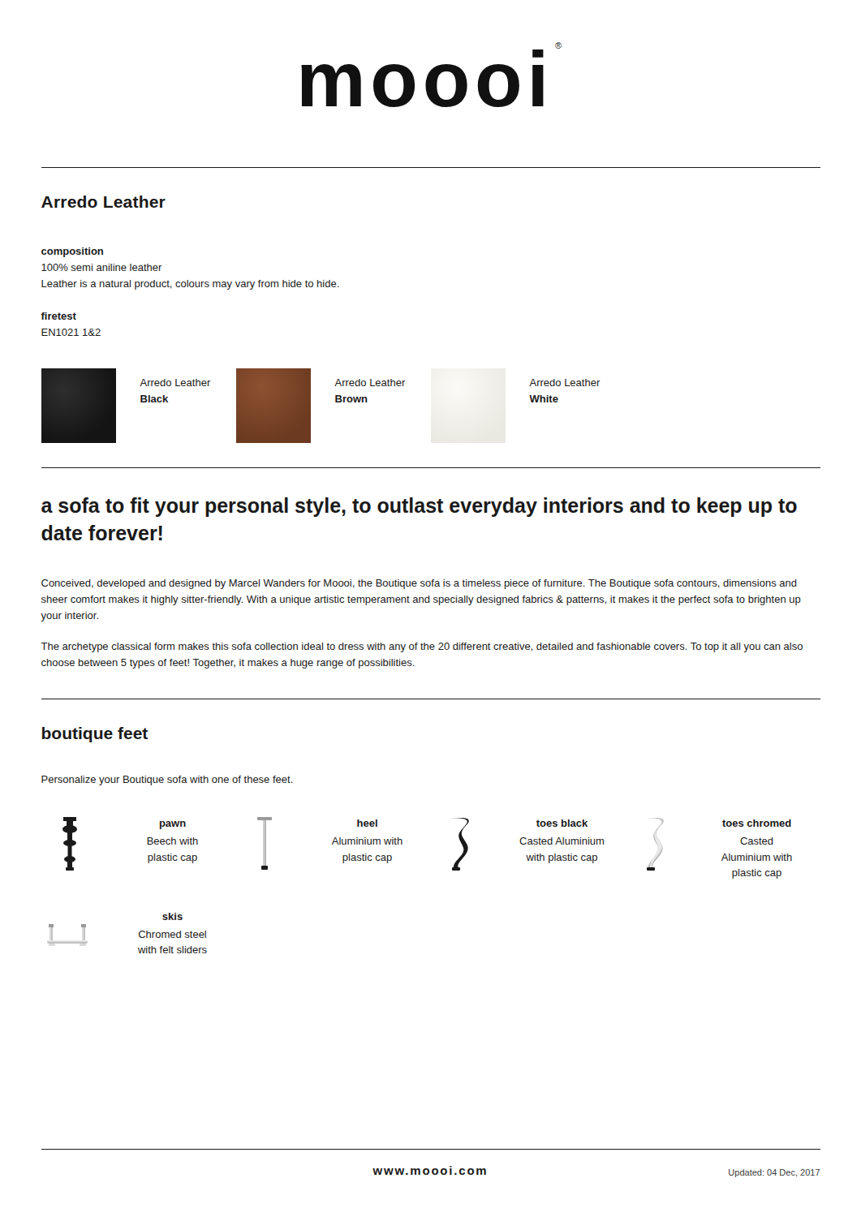moooi®
Arredo Leather
composition
100% semi aniline leather
Leather is a natural product, colours may vary from hide to hide.
firetest
EN1021 1&2
Arredo Leather Black
Arredo Leather Brown
Arredo Leather White
a sofa to fit your personal style, to outlast everyday interiors and to keep up to date forever!
Conceived, developed and designed by Marcel Wanders for Moooi, the Boutique sofa is a timeless piece of furniture. The Boutique sofa contours, dimensions and sheer comfort makes it highly sitter-friendly. With a unique artistic temperament and specially designed fabrics & patterns, it makes it the perfect sofa to brighten up your interior.
The archetype classical form makes this sofa collection ideal to dress with any of the 20 different creative, detailed and fashionable covers. To top it all you can also choose between 5 types of feet! Together, it makes a huge range of possibilities.
boutique feet
Personalize your Boutique sofa with one of these feet.
pawn Beech with plastic cap
heel Aluminium with plastic cap
toes black Casted Aluminium with plastic cap
toes chromed Casted Aluminium with plastic cap
skis Chromed steel with felt sliders
www.moooi.com Updated: 04 Dec, 2017